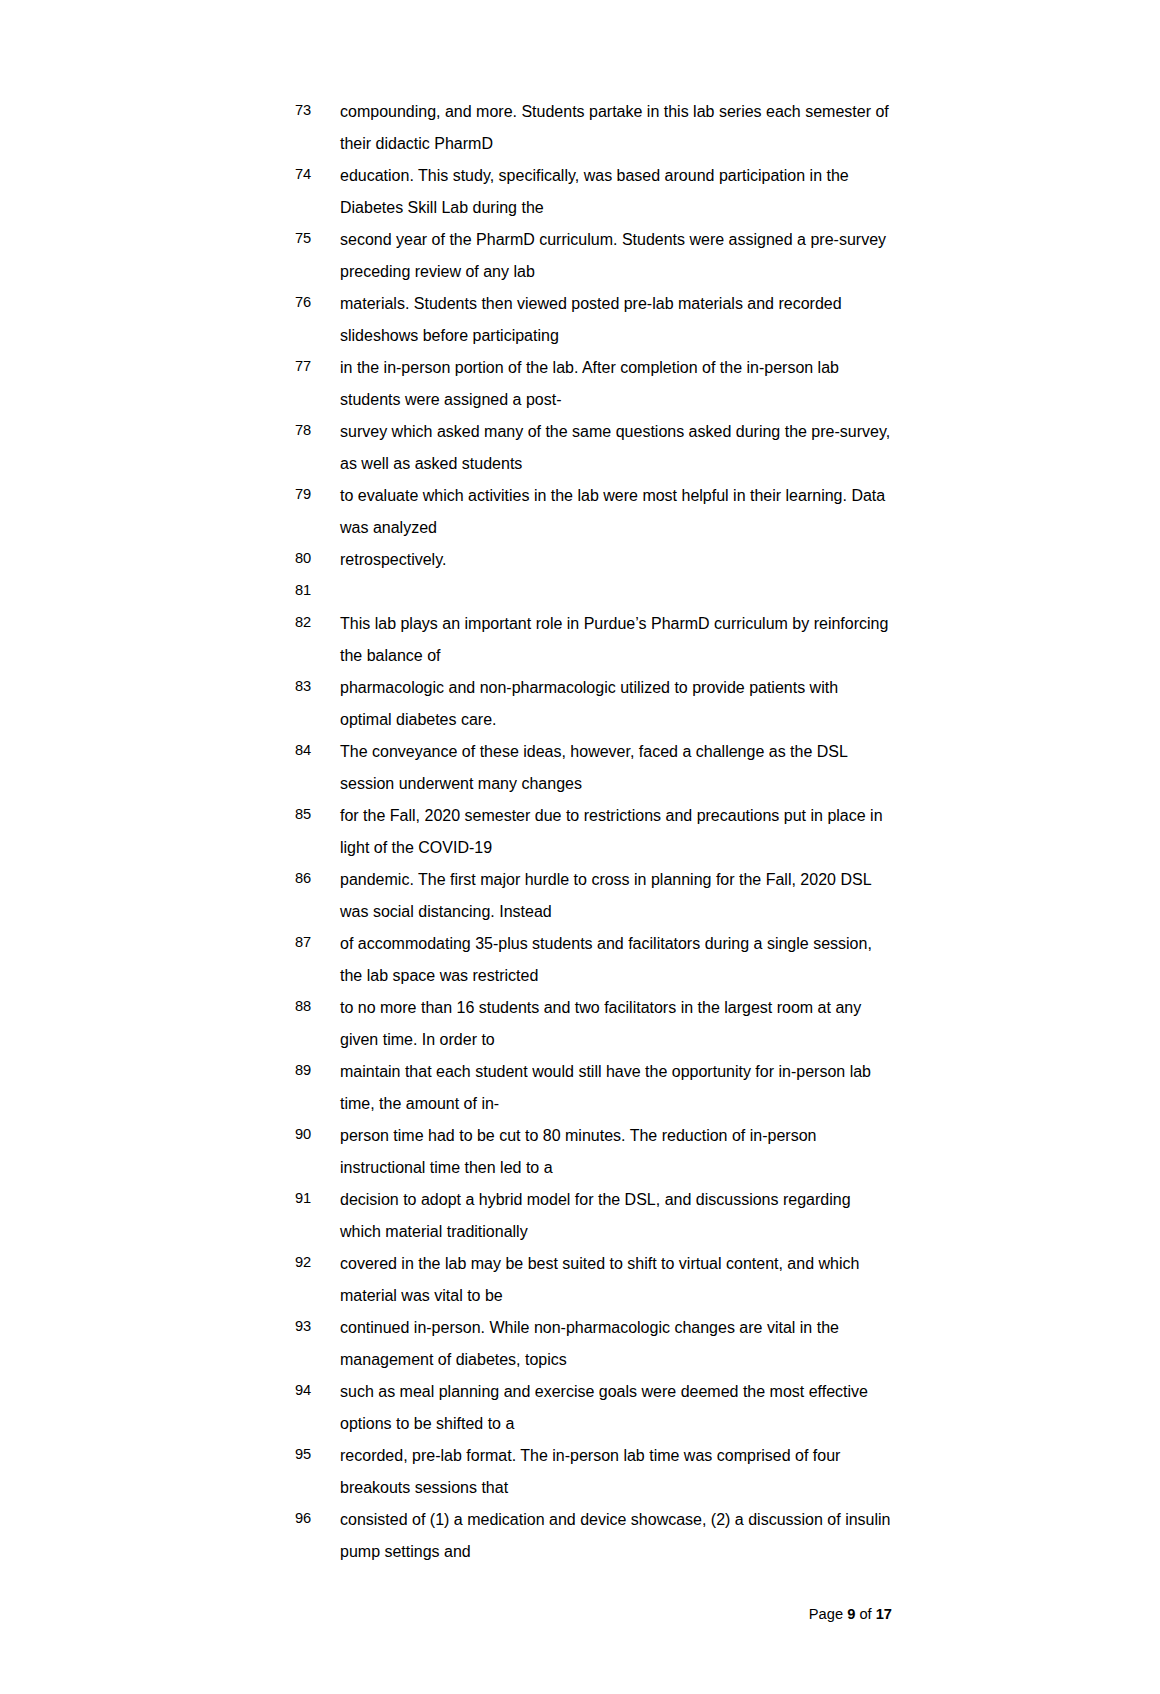compounding, and more. Students partake in this lab series each semester of their didactic PharmD
education. This study, specifically, was based around participation in the Diabetes Skill Lab during the
second year of the PharmD curriculum. Students were assigned a pre-survey preceding review of any lab
materials. Students then viewed posted pre-lab materials and recorded slideshows before participating
in the in-person portion of the lab. After completion of the in-person lab students were assigned a post-
survey which asked many of the same questions asked during the pre-survey, as well as asked students
to evaluate which activities in the lab were most helpful in their learning. Data was analyzed
retrospectively.
This lab plays an important role in Purdue’s PharmD curriculum by reinforcing the balance of
pharmacologic and non-pharmacologic utilized to provide patients with optimal diabetes care.
The conveyance of these ideas, however, faced a challenge as the DSL session underwent many changes
for the Fall, 2020 semester due to restrictions and precautions put in place in light of the COVID-19
pandemic. The first major hurdle to cross in planning for the Fall, 2020 DSL was social distancing. Instead
of accommodating 35-plus students and facilitators during a single session, the lab space was restricted
to no more than 16 students and two facilitators in the largest room at any given time. In order to
maintain that each student would still have the opportunity for in-person lab time, the amount of in-
person time had to be cut to 80 minutes. The reduction of in-person instructional time then led to a
decision to adopt a hybrid model for the DSL, and discussions regarding which material traditionally
covered in the lab may be best suited to shift to virtual content, and which material was vital to be
continued in-person. While non-pharmacologic changes are vital in the management of diabetes, topics
such as meal planning and exercise goals were deemed the most effective options to be shifted to a
recorded, pre-lab format. The in-person lab time was comprised of four breakouts sessions that
consisted of (1) a medication and device showcase, (2) a discussion of insulin pump settings and
Page 9 of 17